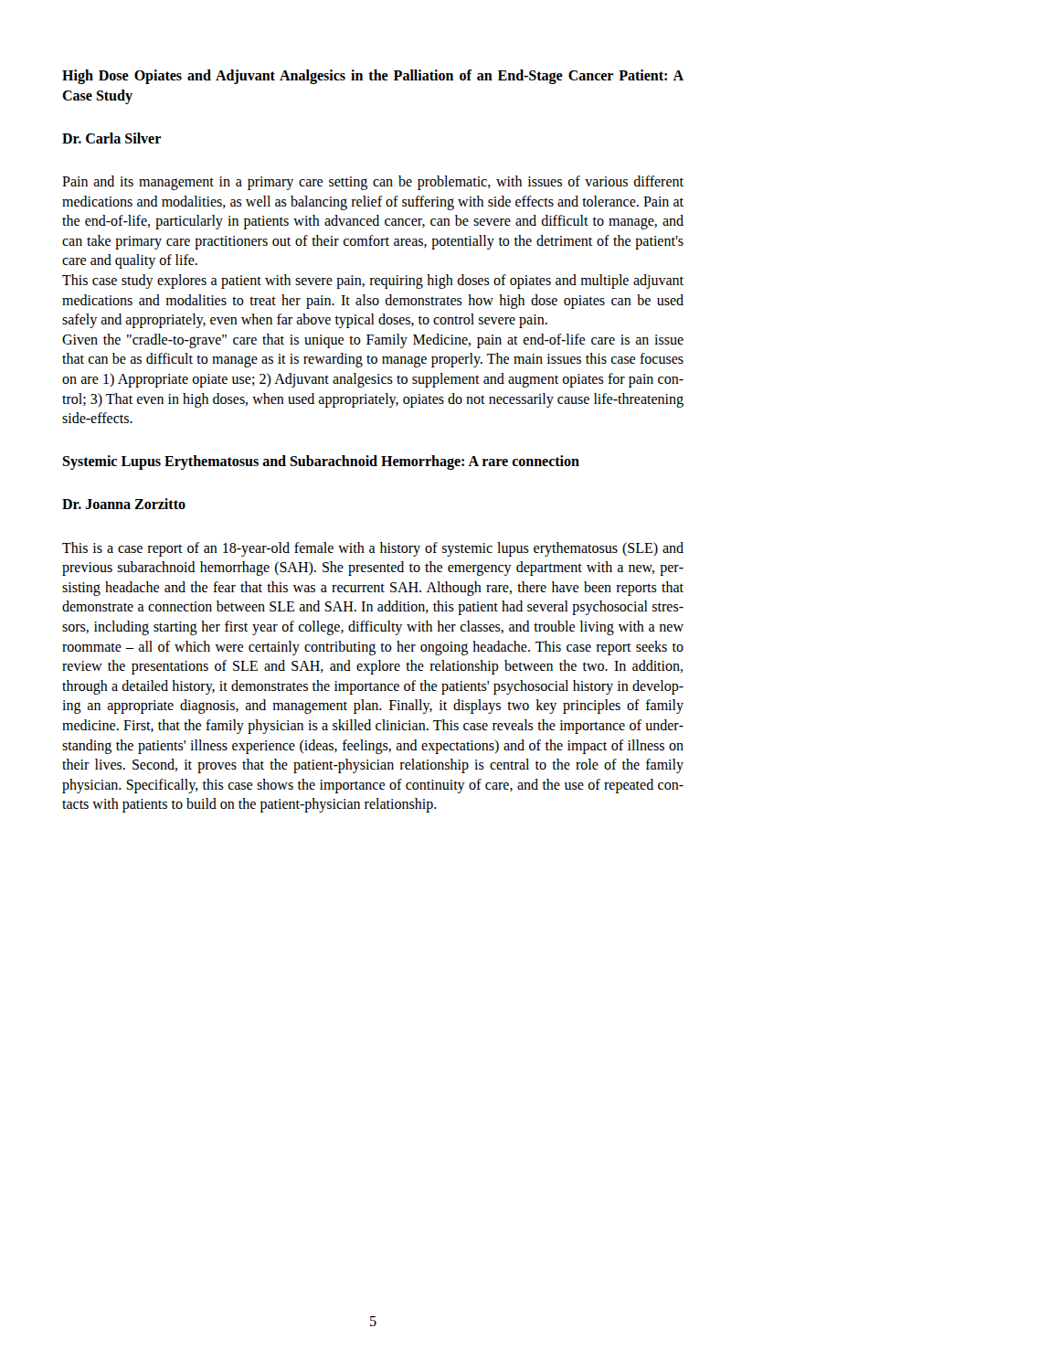High Dose Opiates and Adjuvant Analgesics in the Palliation of an End-Stage Cancer Patient: A Case Study
Dr. Carla Silver
Pain and its management in a primary care setting can be problematic, with issues of various different medications and modalities, as well as balancing relief of suffering with side effects and tolerance. Pain at the end-of-life, particularly in patients with advanced cancer, can be severe and difficult to manage, and can take primary care practitioners out of their comfort areas, potentially to the detriment of the patient's care and quality of life.
This case study explores a patient with severe pain, requiring high doses of opiates and multiple adjuvant medications and modalities to treat her pain. It also demonstrates how high dose opiates can be used safely and appropriately, even when far above typical doses, to control severe pain.
Given the "cradle-to-grave" care that is unique to Family Medicine, pain at end-of-life care is an issue that can be as difficult to manage as it is rewarding to manage properly. The main issues this case focuses on are 1) Appropriate opiate use; 2) Adjuvant analgesics to supplement and augment opiates for pain control; 3) That even in high doses, when used appropriately, opiates do not necessarily cause life-threatening side-effects.
Systemic Lupus Erythematosus and Subarachnoid Hemorrhage: A rare connection
Dr. Joanna Zorzitto
This is a case report of an 18-year-old female with a history of systemic lupus erythematosus (SLE) and previous subarachnoid hemorrhage (SAH). She presented to the emergency department with a new, persisting headache and the fear that this was a recurrent SAH. Although rare, there have been reports that demonstrate a connection between SLE and SAH. In addition, this patient had several psychosocial stressors, including starting her first year of college, difficulty with her classes, and trouble living with a new roommate – all of which were certainly contributing to her ongoing headache. This case report seeks to review the presentations of SLE and SAH, and explore the relationship between the two. In addition, through a detailed history, it demonstrates the importance of the patients' psychosocial history in developing an appropriate diagnosis, and management plan. Finally, it displays two key principles of family medicine. First, that the family physician is a skilled clinician. This case reveals the importance of understanding the patients' illness experience (ideas, feelings, and expectations) and of the impact of illness on their lives. Second, it proves that the patient-physician relationship is central to the role of the family physician. Specifically, this case shows the importance of continuity of care, and the use of repeated contacts with patients to build on the patient-physician relationship.
5